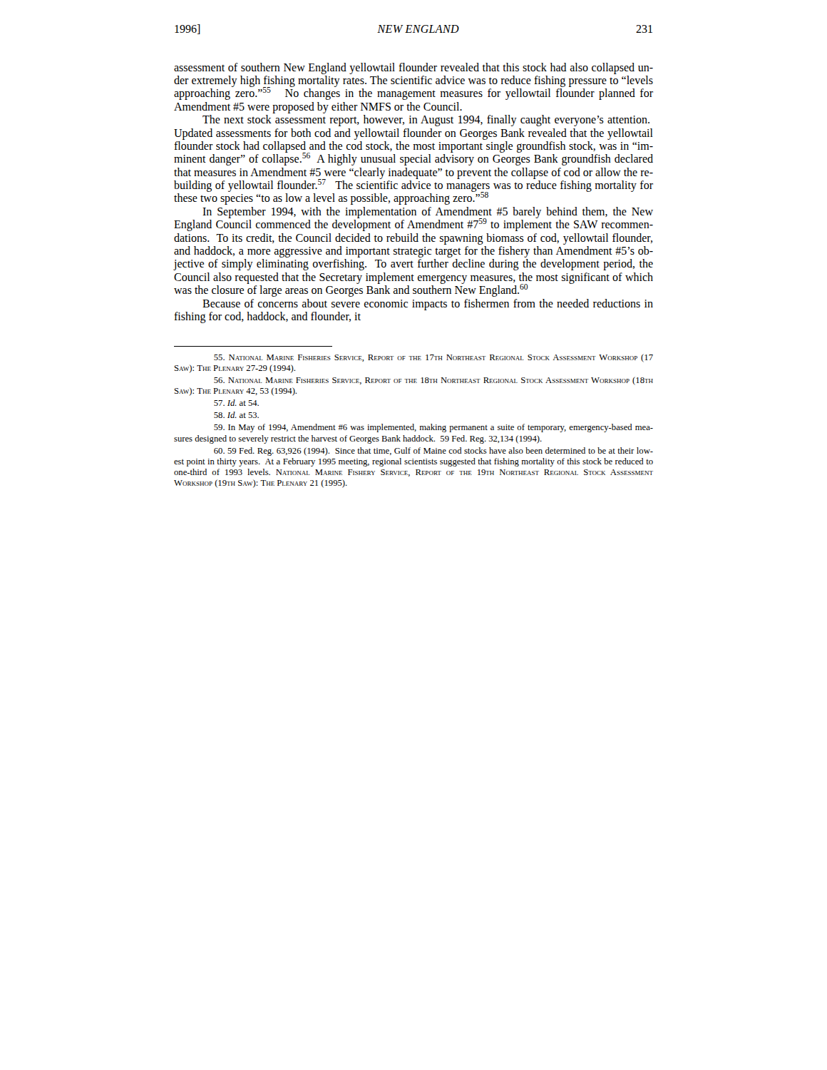1996] NEW ENGLAND 231
assessment of southern New England yellowtail flounder revealed that this stock had also collapsed under extremely high fishing mortality rates. The scientific advice was to reduce fishing pressure to “levels approaching zero.”55 No changes in the management measures for yellowtail flounder planned for Amendment #5 were proposed by either NMFS or the Council.
The next stock assessment report, however, in August 1994, finally caught everyone’s attention. Updated assessments for both cod and yellowtail flounder on Georges Bank revealed that the yellowtail flounder stock had collapsed and the cod stock, the most important single groundfish stock, was in “imminent danger” of collapse.56 A highly unusual special advisory on Georges Bank groundfish declared that measures in Amendment #5 were “clearly inadequate” to prevent the collapse of cod or allow the rebuilding of yellowtail flounder.57 The scientific advice to managers was to reduce fishing mortality for these two species “to as low a level as possible, approaching zero.”58
In September 1994, with the implementation of Amendment #5 barely behind them, the New England Council commenced the development of Amendment #759 to implement the SAW recommendations. To its credit, the Council decided to rebuild the spawning biomass of cod, yellowtail flounder, and haddock, a more aggressive and important strategic target for the fishery than Amendment #5’s objective of simply eliminating overfishing. To avert further decline during the development period, the Council also requested that the Secretary implement emergency measures, the most significant of which was the closure of large areas on Georges Bank and southern New England.60
Because of concerns about severe economic impacts to fishermen from the needed reductions in fishing for cod, haddock, and flounder, it
55. National Marine Fisheries Service, Report of the 17th Northeast Regional Stock Assessment Workshop (17 Saw): The Plenary 27-29 (1994).
56. National Marine Fisheries Service, Report of the 18th Northeast Regional Stock Assessment Workshop (18th Saw): The Plenary 42, 53 (1994).
57. Id. at 54.
58. Id. at 53.
59. In May of 1994, Amendment #6 was implemented, making permanent a suite of temporary, emergency-based measures designed to severely restrict the harvest of Georges Bank haddock. 59 Fed. Reg. 32,134 (1994).
60. 59 Fed. Reg. 63,926 (1994). Since that time, Gulf of Maine cod stocks have also been determined to be at their lowest point in thirty years. At a February 1995 meeting, regional scientists suggested that fishing mortality of this stock be reduced to one-third of 1993 levels. National Marine Fishery Service, Report of the 19th Northeast Regional Stock Assessment Workshop (19th Saw): The Plenary 21 (1995).